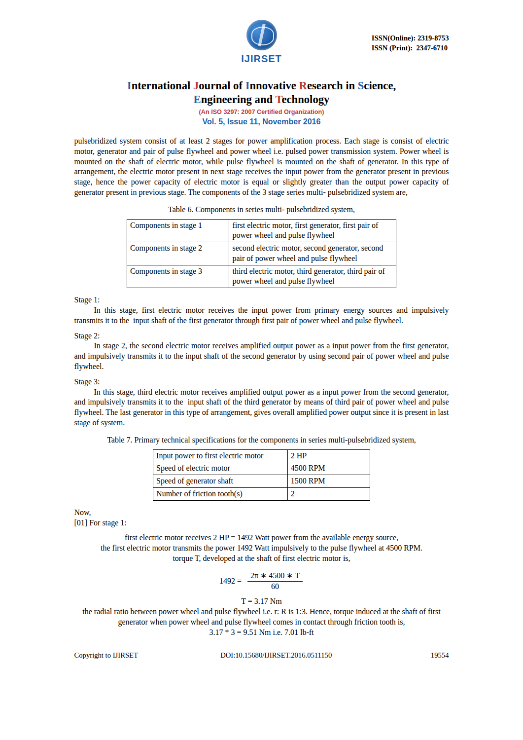ISSN(Online): 2319-8753
ISSN (Print): 2347-6710
IJIRSET
International Journal of Innovative Research in Science,
Engineering and Technology
(An ISO 3297: 2007 Certified Organization)
Vol. 5, Issue 11, November 2016
pulsebridized system consist of at least 2 stages for power amplification process. Each stage is consist of electric motor, generator and pair of pulse flywheel and power wheel i.e. pulsed power transmission system. Power wheel is mounted on the shaft of electric motor, while pulse flywheel is mounted on the shaft of generator. In this type of arrangement, the electric motor present in next stage receives the input power from the generator present in previous stage, hence the power capacity of electric motor is equal or slightly greater than the output power capacity of generator present in previous stage. The components of the 3 stage series multi- pulsebridized system are,
Table 6. Components in series multi- pulsebridized system,
| Components in stage 1 | first electric motor, first generator, first pair of power wheel and pulse flywheel |
| Components in stage 2 | second electric motor, second generator, second pair of power wheel and pulse flywheel |
| Components in stage 3 | third electric motor, third generator, third pair of power wheel and pulse flywheel |
Stage 1:
In this stage, first electric motor receives the input power from primary energy sources and impulsively transmits it to the input shaft of the first generator through first pair of power wheel and pulse flywheel.
Stage 2:
In stage 2, the second electric motor receives amplified output power as a input power from the first generator, and impulsively transmits it to the input shaft of the second generator by using second pair of power wheel and pulse flywheel.
Stage 3:
In this stage, third electric motor receives amplified output power as a input power from the second generator, and impulsively transmits it to the input shaft of the third generator by means of third pair of power wheel and pulse flywheel. The last generator in this type of arrangement, gives overall amplified power output since it is present in last stage of system.
Table 7. Primary technical specifications for the components in series multi-pulsebridized system,
| Input power to first electric motor | 2 HP |
| Speed of electric motor | 4500 RPM |
| Speed of generator shaft | 1500 RPM |
| Number of friction tooth(s) | 2 |
Now,
[01] For stage 1:
first electric motor receives 2 HP = 1492 Watt power from the available energy source,
the first electric motor transmits the power 1492 Watt impulsively to the pulse flywheel at 4500 RPM.
torque T, developed at the shaft of first electric motor is,
1492 = 2π ∗ 4500 ∗ T 60
T = 3.17 Nm
the radial ratio between power wheel and pulse flywheel i.e. r: R is 1:3. Hence, torque induced at the shaft of first generator when power wheel and pulse flywheel comes in contact through friction tooth is,
3.17 * 3 = 9.51 Nm i.e. 7.01 lb-ft
Copyright to IJIRSET
DOI:10.15680/IJIRSET.2016.0511150
19554